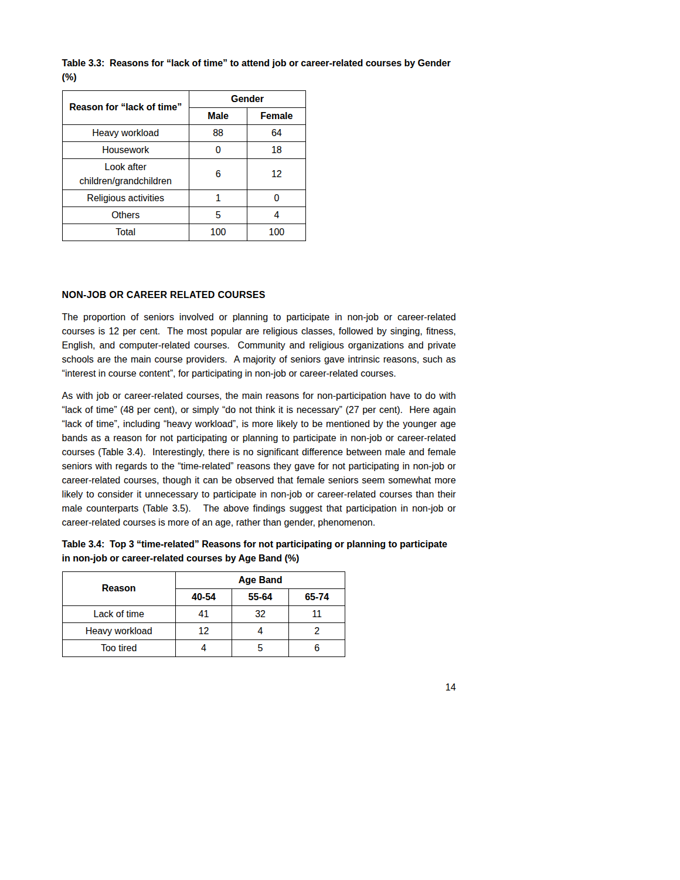Table 3.3: Reasons for “lack of time” to attend job or career-related courses by Gender (%)
| Reason for “lack of time” | Gender |
| --- | --- |
| Male | Female |
| Heavy workload | 88 | 64 |
| Housework | 0 | 18 |
| Look after children/grandchildren | 6 | 12 |
| Religious activities | 1 | 0 |
| Others | 5 | 4 |
| Total | 100 | 100 |
Non-job or career related courses
The proportion of seniors involved or planning to participate in non-job or career-related courses is 12 per cent. The most popular are religious classes, followed by singing, fitness, English, and computer-related courses. Community and religious organizations and private schools are the main course providers. A majority of seniors gave intrinsic reasons, such as “interest in course content”, for participating in non-job or career-related courses.
As with job or career-related courses, the main reasons for non-participation have to do with “lack of time” (48 per cent), or simply “do not think it is necessary” (27 per cent). Here again “lack of time”, including “heavy workload”, is more likely to be mentioned by the younger age bands as a reason for not participating or planning to participate in non-job or career-related courses (Table 3.4). Interestingly, there is no significant difference between male and female seniors with regards to the “time-related” reasons they gave for not participating in non-job or career-related courses, though it can be observed that female seniors seem somewhat more likely to consider it unnecessary to participate in non-job or career-related courses than their male counterparts (Table 3.5). The above findings suggest that participation in non-job or career-related courses is more of an age, rather than gender, phenomenon.
Table 3.4: Top 3 “time-related” Reasons for not participating or planning to participate in non-job or career-related courses by Age Band (%)
| Reason | Age Band |
| --- | --- |
| 40-54 | 55-64 | 65-74 |
| Lack of time | 41 | 32 | 11 |
| Heavy workload | 12 | 4 | 2 |
| Too tired | 4 | 5 | 6 |
14